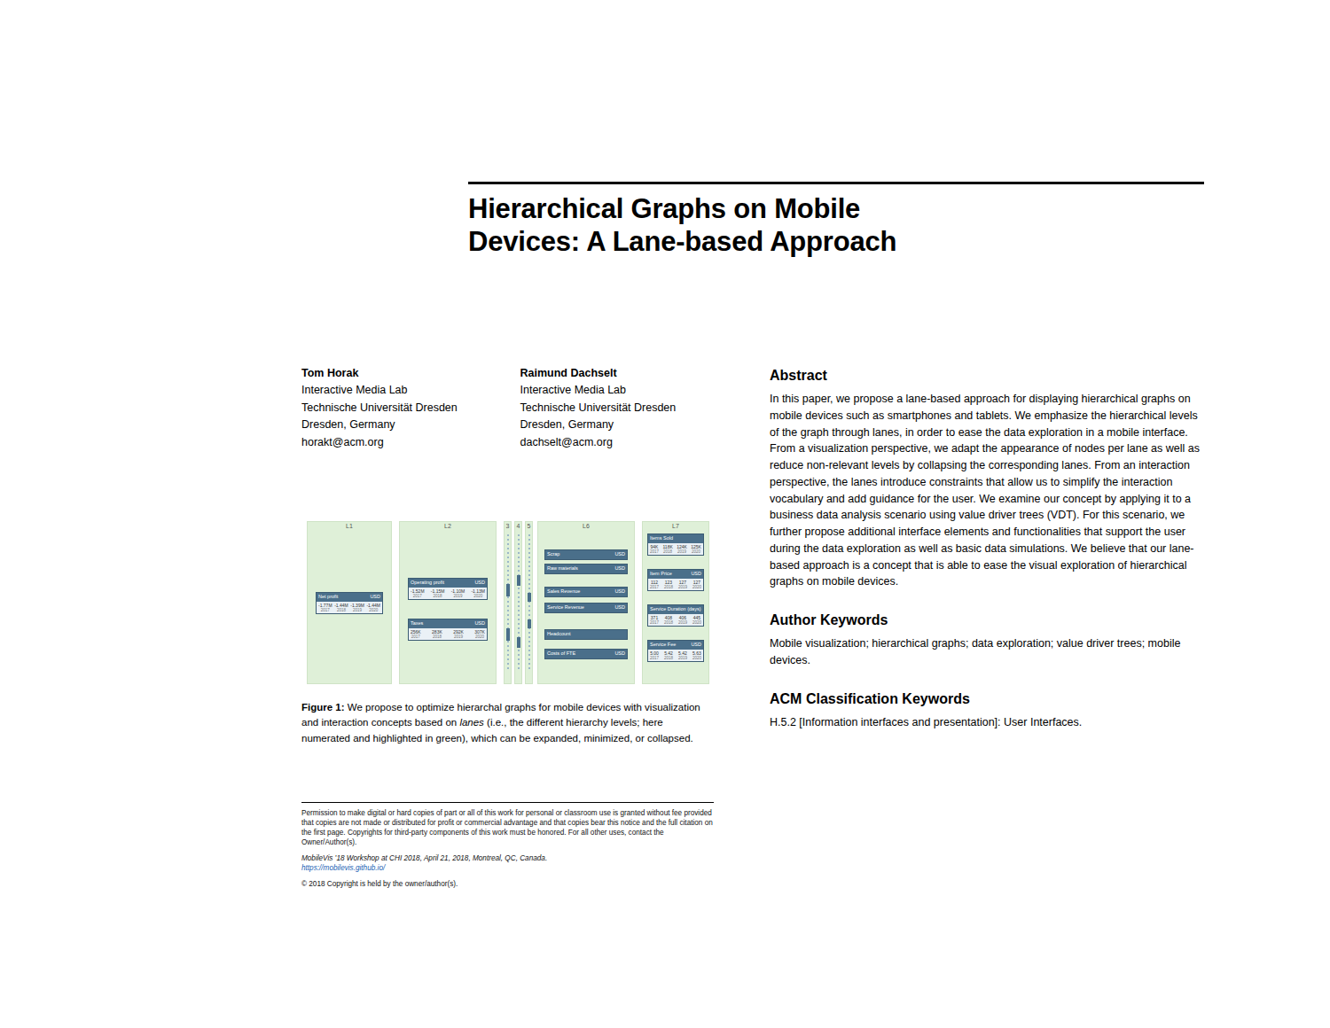Hierarchical Graphs on Mobile
Devices: A Lane-based Approach
Tom Horak
Interactive Media Lab
Technische Universität Dresden
Dresden, Germany
horakt@acm.org
Raimund Dachselt
Interactive Media Lab
Technische Universität Dresden
Dresden, Germany
dachselt@acm.org
L1
Net profit USD
-1.77M 2017
-1.44M 2018
-1.39M 2019
-1.44M 2020
L2
Operating profit USD
-1.52M 2017
-1.15M 2018
-1.10M 2019
-1.13M 2020
Taxes USD
256K 2017
283K 2018
292K 2019
307K 2020
3
4
5
L6
Scrap USD
Raw materials USD
Sales Revenue USD
Service Revenue USD
Headcount
Costs of FTE USD
L7
Items Sold
94K 2017
118K 2018
124K 2019
125K 2020
Item Price USD
1122017
1232018
1272019
1272020
Service Duration (days)
3712017
4082018
4062019
4452020
Service Fee USD
5.002017
5.422018
5.422019
5.632020
Figure 1: We propose to optimize hierarchal graphs for mobile devices with visualization and interaction concepts based on lanes (i.e., the different hierarchy levels; here numerated and highlighted in green), which can be expanded, minimized, or collapsed.
Permission to make digital or hard copies of part or all of this work for personal or classroom use is granted without fee provided that copies are not made or distributed for profit or commercial advantage and that copies bear this notice and the full citation on the first page. Copyrights for third-party components of this work must be honored. For all other uses, contact the Owner/Author(s).
MobileVis ’18 Workshop at CHI 2018, April 21, 2018, Montreal, QC, Canada.
https://mobilevis.github.io/
© 2018 Copyright is held by the owner/author(s).
Abstract
In this paper, we propose a lane-based approach for displaying hierarchical graphs on mobile devices such as smartphones and tablets. We emphasize the hierarchical levels of the graph through lanes, in order to ease the data exploration in a mobile interface. From a visualization perspective, we adapt the appearance of nodes per lane as well as reduce non-relevant levels by collapsing the corresponding lanes. From an interaction perspective, the lanes introduce constraints that allow us to simplify the interaction vocabulary and add guidance for the user. We examine our concept by applying it to a business data analysis scenario using value driver trees (VDT). For this scenario, we further propose additional interface elements and functionalities that support the user during the data exploration as well as basic data simulations. We believe that our lane-based approach is a concept that is able to ease the visual exploration of hierarchical graphs on mobile devices.
Author Keywords
Mobile visualization; hierarchical graphs; data exploration; value driver trees; mobile devices.
ACM Classification Keywords
H.5.2 [Information interfaces and presentation]: User Interfaces.